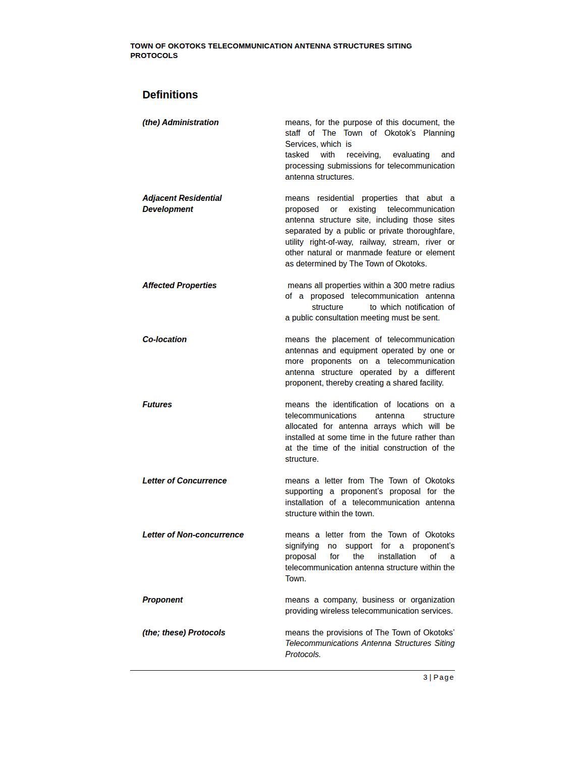TOWN OF OKOTOKS TELECOMMUNICATION ANTENNA STRUCTURES SITING PROTOCOLS
Definitions
(the) Administration
means, for the purpose of this document, the staff of The Town of Okotok’s Planning Services, which is
tasked with receiving, evaluating and processing submissions for telecommunication antenna structures.
Adjacent ResidentialDevelopment
means residential properties that abut a proposed or existing telecommunication antenna structure site, including those sites separated by a public or private thoroughfare, utility right-of-way, railway, stream, river or other natural or manmade feature or element as determined by The Town of Okotoks.
Affected Properties
means all properties within a 300 metre radius of a proposed telecommunication antenna structure to which notification of a public consultation meeting must be sent.
Co-location
means the placement of telecommunication antennas and equipment operated by one or more proponents on a telecommunication antenna structure operated by a different proponent, thereby creating a shared facility.
Futures
means the identification of locations on a telecommunications antenna structure allocated for antenna arrays which will be installed at some time in the future rather than at the time of the initial construction of the structure.
Letter of Concurrence
means a letter from The Town of Okotoks supporting a proponent’s proposal for the installation of a telecommunication antenna structure within the town.
Letter of Non-concurrence
means a letter from the Town of Okotoks signifying no support for a proponent’s proposal for the installation of a telecommunication antenna structure within the Town.
Proponent
means a company, business or organization providing wireless telecommunication services.
(the; these) Protocols
means the provisions of The Town of Okotoks’ Telecommunications Antenna Structures Siting Protocols.
3 | Page